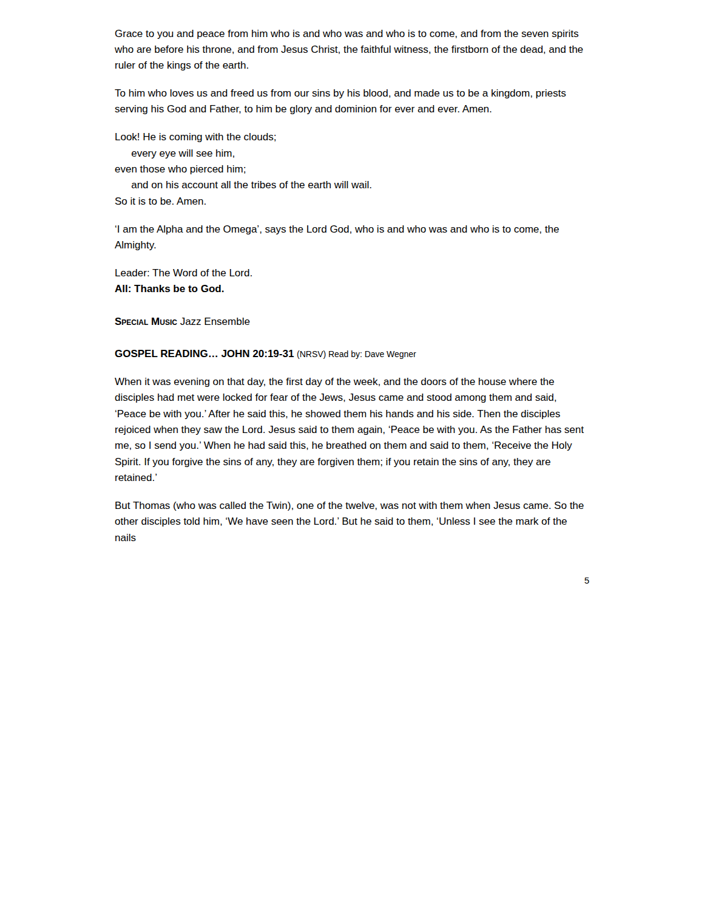Grace to you and peace from him who is and who was and who is to come, and from the seven spirits who are before his throne, and from Jesus Christ, the faithful witness, the firstborn of the dead, and the ruler of the kings of the earth.
To him who loves us and freed us from our sins by his blood, and made us to be a kingdom, priests serving his God and Father, to him be glory and dominion for ever and ever. Amen.
Look! He is coming with the clouds;
every eye will see him, even those who pierced him;
and on his account all the tribes of the earth will wail. So it is to be. Amen.
‘I am the Alpha and the Omega’, says the Lord God, who is and who was and who is to come, the Almighty.
Leader: The Word of the Lord.
All: Thanks be to God.
Special Music Jazz Ensemble
GOSPEL READING… JOHN 20:19-31 (NRSV) Read by: Dave Wegner
When it was evening on that day, the first day of the week, and the doors of the house where the disciples had met were locked for fear of the Jews, Jesus came and stood among them and said, ‘Peace be with you.’ After he said this, he showed them his hands and his side. Then the disciples rejoiced when they saw the Lord. Jesus said to them again, ‘Peace be with you. As the Father has sent me, so I send you.’ When he had said this, he breathed on them and said to them, ‘Receive the Holy Spirit. If you forgive the sins of any, they are forgiven them; if you retain the sins of any, they are retained.’
But Thomas (who was called the Twin), one of the twelve, was not with them when Jesus came. So the other disciples told him, ‘We have seen the Lord.’ But he said to them, ‘Unless I see the mark of the nails
5